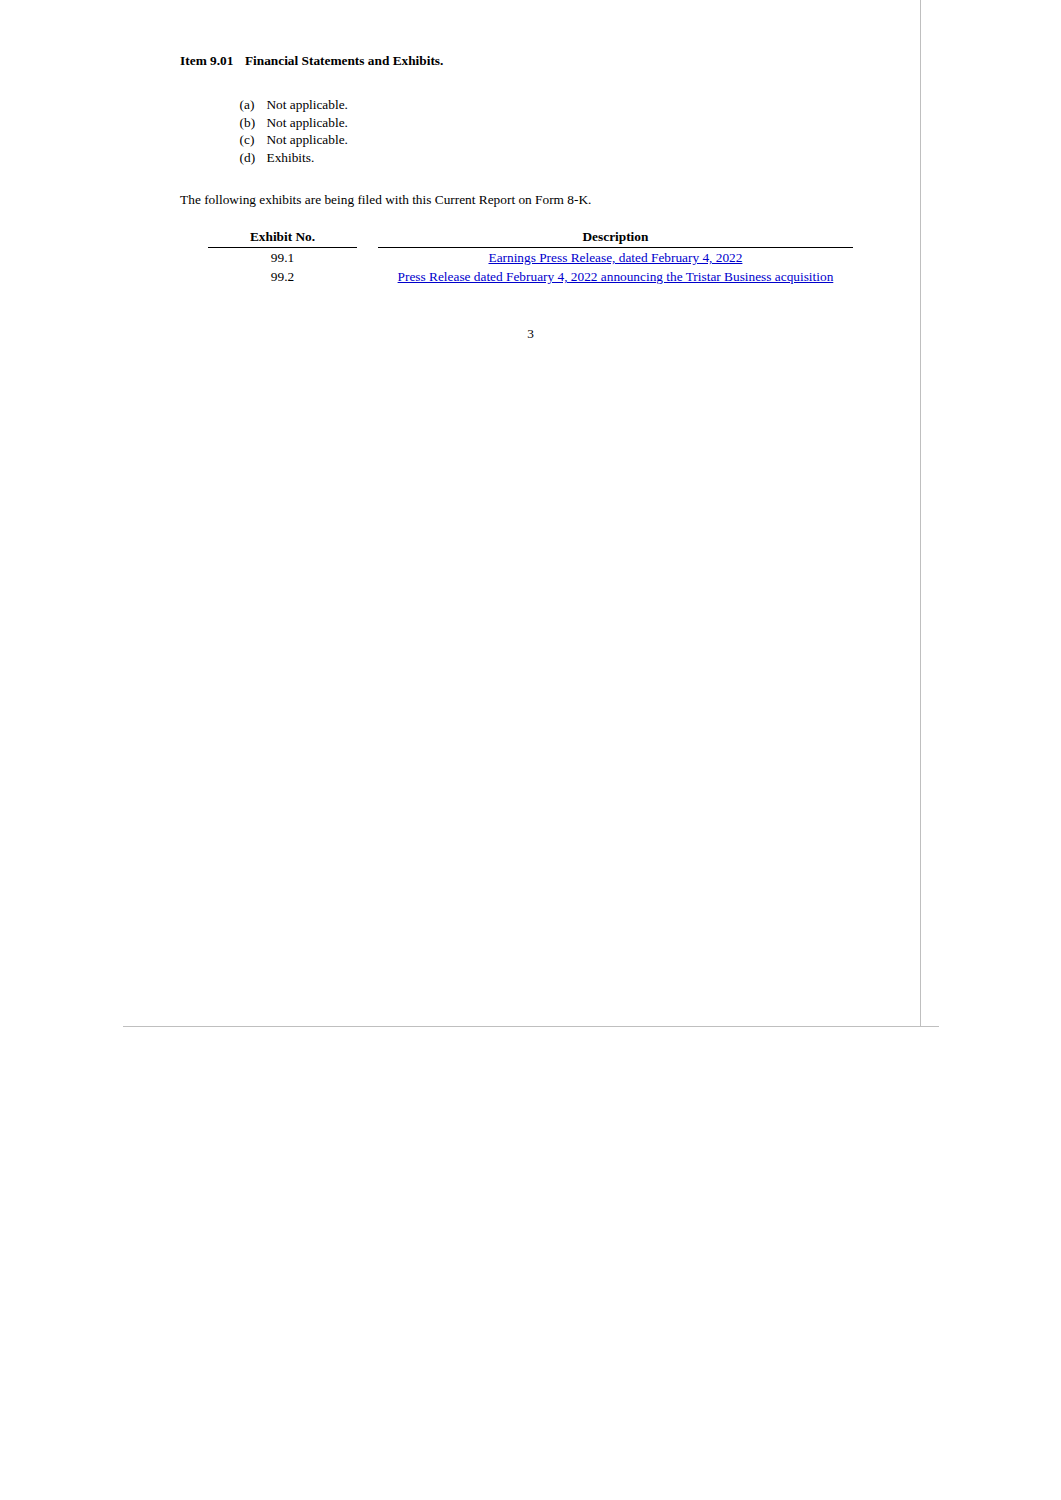Item 9.01 Financial Statements and Exhibits.
(a) Not applicable.
(b) Not applicable.
(c) Not applicable.
(d) Exhibits.
The following exhibits are being filed with this Current Report on Form 8-K.
| Exhibit No. | | Description |
| --- | --- | --- |
| 99.1 | | Earnings Press Release, dated February 4, 2022 |
| 99.2 | | Press Release dated February 4, 2022 announcing the Tristar Business acquisition |
3